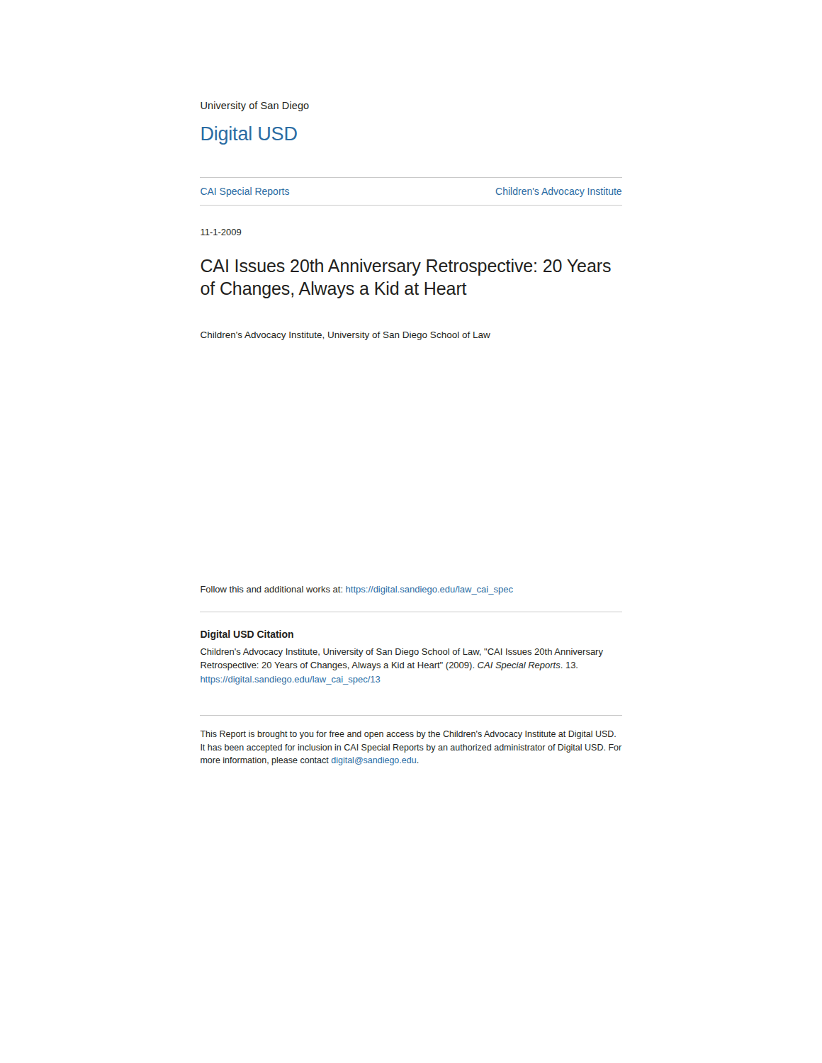University of San Diego
Digital USD
CAI Special Reports
Children's Advocacy Institute
11-1-2009
CAI Issues 20th Anniversary Retrospective: 20 Years of Changes, Always a Kid at Heart
Children's Advocacy Institute, University of San Diego School of Law
Follow this and additional works at: https://digital.sandiego.edu/law_cai_spec
Digital USD Citation
Children's Advocacy Institute, University of San Diego School of Law, "CAI Issues 20th Anniversary Retrospective: 20 Years of Changes, Always a Kid at Heart" (2009). CAI Special Reports. 13.
https://digital.sandiego.edu/law_cai_spec/13
This Report is brought to you for free and open access by the Children's Advocacy Institute at Digital USD. It has been accepted for inclusion in CAI Special Reports by an authorized administrator of Digital USD. For more information, please contact digital@sandiego.edu.